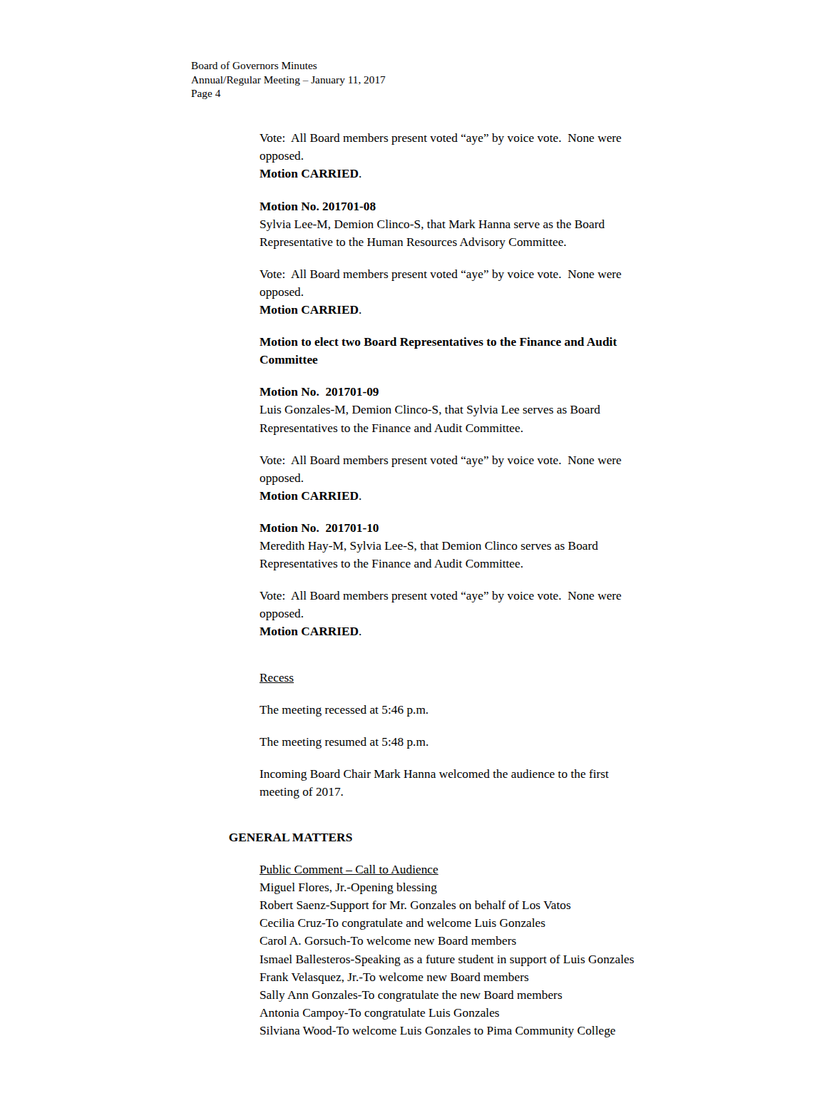Board of Governors Minutes
Annual/Regular Meeting – January 11, 2017
Page 4
Vote: All Board members present voted “aye” by voice vote. None were opposed.
Motion CARRIED.
Motion No. 201701-08
Sylvia Lee-M, Demion Clinco-S, that Mark Hanna serve as the Board Representative to the Human Resources Advisory Committee.
Vote: All Board members present voted “aye” by voice vote. None were opposed.
Motion CARRIED.
Motion to elect two Board Representatives to the Finance and Audit Committee
Motion No. 201701-09
Luis Gonzales-M, Demion Clinco-S, that Sylvia Lee serves as Board Representatives to the Finance and Audit Committee.
Vote: All Board members present voted “aye” by voice vote. None were opposed.
Motion CARRIED.
Motion No. 201701-10
Meredith Hay-M, Sylvia Lee-S, that Demion Clinco serves as Board Representatives to the Finance and Audit Committee.
Vote: All Board members present voted “aye” by voice vote. None were opposed.
Motion CARRIED.
Recess
The meeting recessed at 5:46 p.m.
The meeting resumed at 5:48 p.m.
Incoming Board Chair Mark Hanna welcomed the audience to the first meeting of 2017.
GENERAL MATTERS
Public Comment – Call to Audience
Miguel Flores, Jr.-Opening blessing
Robert Saenz-Support for Mr. Gonzales on behalf of Los Vatos
Cecilia Cruz-To congratulate and welcome Luis Gonzales
Carol A. Gorsuch-To welcome new Board members
Ismael Ballesteros-Speaking as a future student in support of Luis Gonzales
Frank Velasquez, Jr.-To welcome new Board members
Sally Ann Gonzales-To congratulate the new Board members
Antonia Campoy-To congratulate Luis Gonzales
Silviana Wood-To welcome Luis Gonzales to Pima Community College